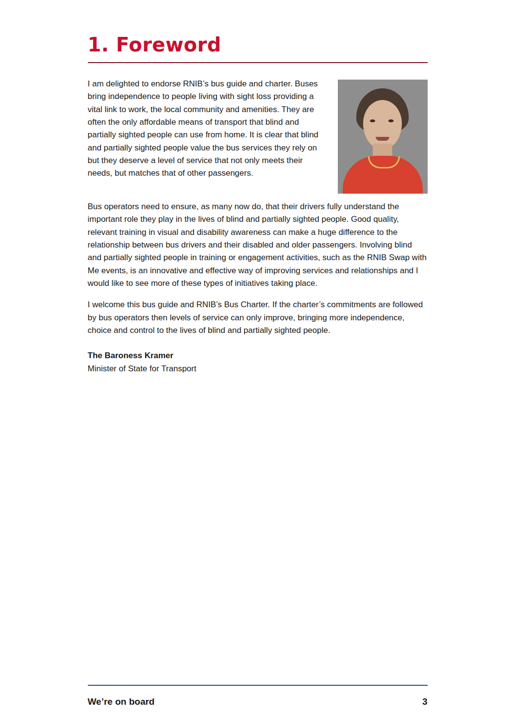1. Foreword
I am delighted to endorse RNIB’s bus guide and charter. Buses bring independence to people living with sight loss providing a vital link to work, the local community and amenities. They are often the only affordable means of transport that blind and partially sighted people can use from home. It is clear that blind and partially sighted people value the bus services they rely on but they deserve a level of service that not only meets their needs, but matches that of other passengers.
Bus operators need to ensure, as many now do, that their drivers fully understand the important role they play in the lives of blind and partially sighted people. Good quality, relevant training in visual and disability awareness can make a huge difference to the relationship between bus drivers and their disabled and older passengers. Involving blind and partially sighted people in training or engagement activities, such as the RNIB Swap with Me events, is an innovative and effective way of improving services and relationships and I would like to see more of these types of initiatives taking place.
I welcome this bus guide and RNIB’s Bus Charter. If the charter’s commitments are followed by bus operators then levels of service can only improve, bringing more independence, choice and control to the lives of blind and partially sighted people.
The Baroness Kramer
Minister of State for Transport
We’re on board 3